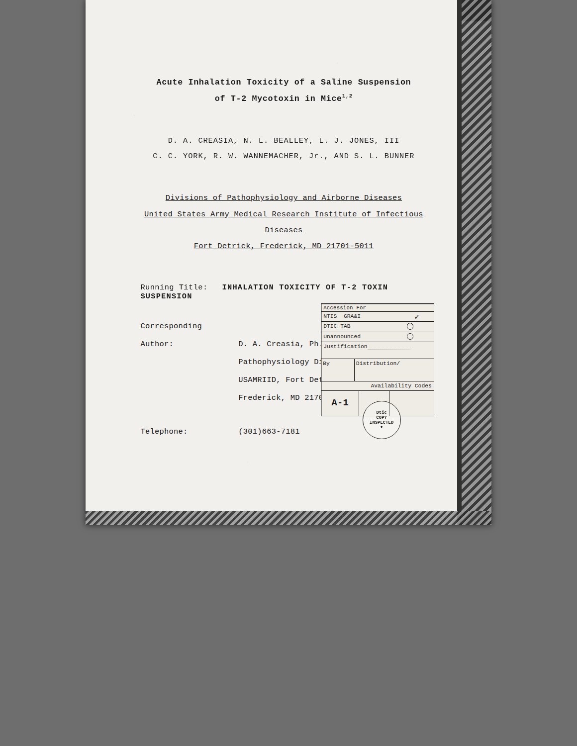Acute Inhalation Toxicity of a Saline Suspension
of T-2 Mycotoxin in Mice1,2
D. A. CREASIA, N. L. BEALLEY, L. J. JONES, III
C. C. YORK, R. W. WANNEMACHER, Jr., AND S. L. BUNNER
Divisions of Pathophysiology and Airborne Diseases
United States Army Medical Research Institute of Infectious Diseases
Fort Detrick, Frederick, MD 21701-5011
Running Title: INHALATION TOXICITY OF T-2 TOXIN SUSPENSION
Accession For
NTIS GRA&I ✓
DTIC TAB
Unannounced
Justification
By
Distribution/
Availability Codes
A-1
Corresponding Author: D. A. Creasia, Ph.D.
Pathophysiology Division
USAMRIID, Fort Detrick
Frederick, MD 21701-5011
Telephone:(301)663-7181
Dtic
COPY
INSPECTED
•